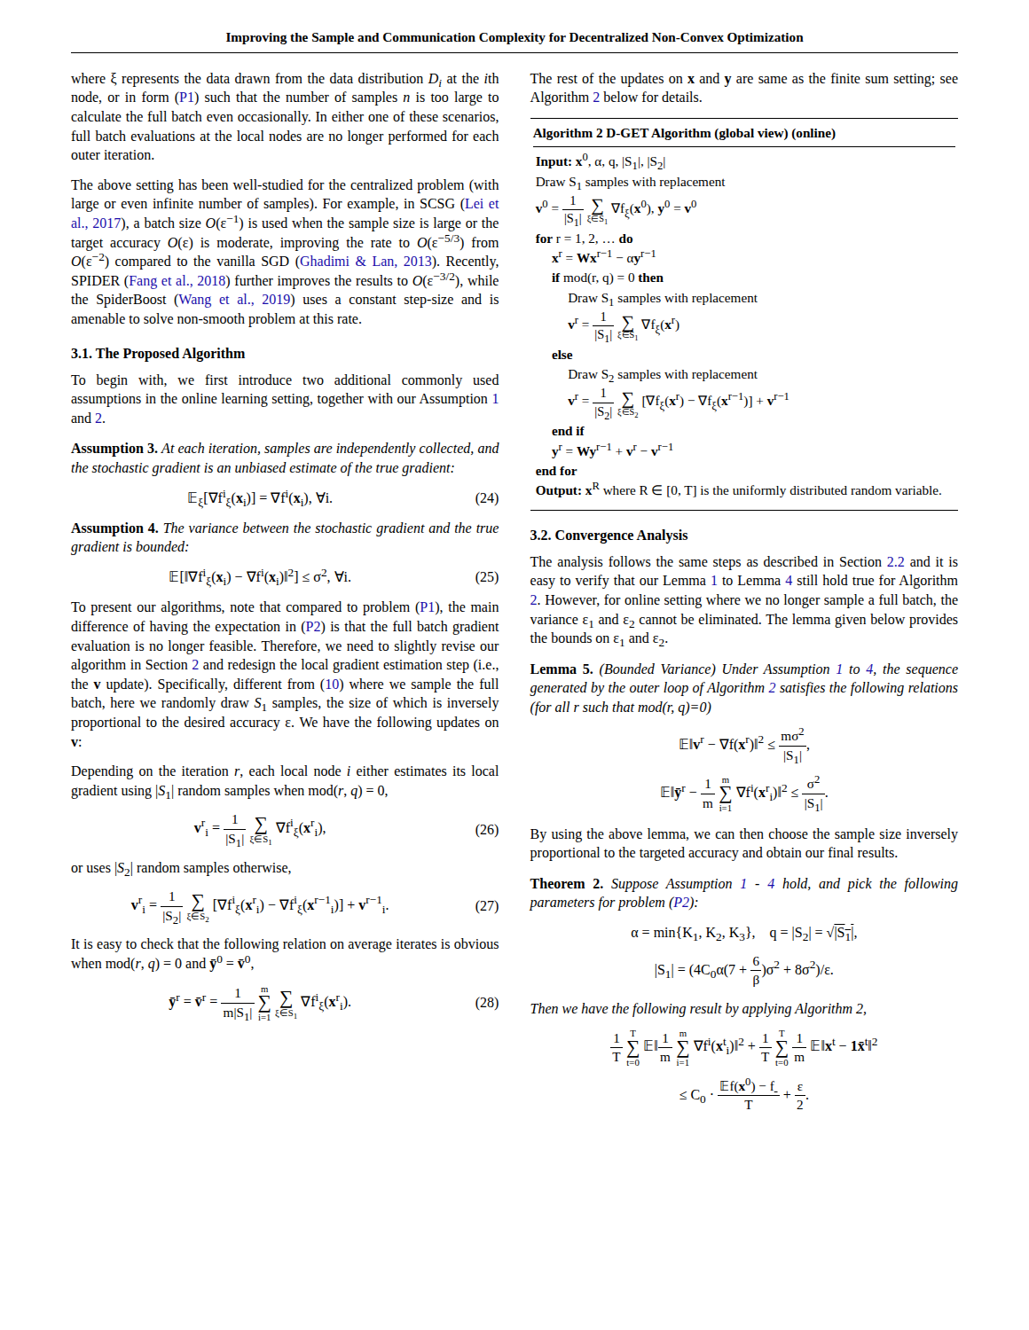Improving the Sample and Communication Complexity for Decentralized Non-Convex Optimization
where ξ represents the data drawn from the data distribution Di at the ith node, or in form (P1) such that the number of samples n is too large to calculate the full batch even occasionally. In either one of these scenarios, full batch evaluations at the local nodes are no longer performed for each outer iteration.
The above setting has been well-studied for the centralized problem (with large or even infinite number of samples). For example, in SCSG (Lei et al., 2017), a batch size O(ε−1) is used when the sample size is large or the target accuracy O(ε) is moderate, improving the rate to O(ε−5/3) from O(ε−2) compared to the vanilla SGD (Ghadimi & Lan, 2013). Recently, SPIDER (Fang et al., 2018) further improves the results to O(ε−3/2), while the SpiderBoost (Wang et al., 2019) uses a constant step-size and is amenable to solve non-smooth problem at this rate.
3.1. The Proposed Algorithm
To begin with, we first introduce two additional commonly used assumptions in the online learning setting, together with our Assumption 1 and 2.
Assumption 3. At each iteration, samples are independently collected, and the stochastic gradient is an unbiased estimate of the true gradient:
𝔼ξ[∇fiξ(xi)] = ∇fi(xi), ∀i.
(24)
Assumption 4. The variance between the stochastic gradient and the true gradient is bounded:
𝔼[‖∇fiξ(xi) − ∇fi(xi)‖2] ≤ σ2, ∀i.
(25)
To present our algorithms, note that compared to problem (P1), the main difference of having the expectation in (P2) is that the full batch gradient evaluation is no longer feasible. Therefore, we need to slightly revise our algorithm in Section 2 and redesign the local gradient estimation step (i.e., the v update). Specifically, different from (10) where we sample the full batch, here we randomly draw S1 samples, the size of which is inversely proportional to the desired accuracy ε. We have the following updates on v:
Depending on the iteration r, each local node i either estimates its local gradient using |S1| random samples when mod(r, q) = 0,
vri = 1|S1| ∑ξ∈S1 ∇fiξ(xri),
(26)
or uses |S2| random samples otherwise,
vri = 1|S2| ∑ξ∈S2 [∇fiξ(xri) − ∇fiξ(xr−1i)] + vr−1i.
(27)
It is easy to check that the following relation on average iterates is obvious when mod(r, q) = 0 and ȳ0 = v̄0,
ȳr = v̄r = 1 m|S1| m∑i=1 ∑ξ∈S1 ∇fiξ(xri).
(28)
The rest of the updates on x and y are same as the finite sum setting; see Algorithm 2 below for details.
Algorithm 2 D-GET Algorithm (global view) (online)
Input: x0, α, q, |S1|, |S2|
Draw S1 samples with replacement
v0 = 1|S1| ∑ξ∈S1 ∇fξ(x0), y0 = v0
for r = 1, 2, … do
xr = Wxr−1 − αyr−1
if mod(r, q) = 0 then
Draw S1 samples with replacement
vr = 1|S1| ∑ξ∈S1 ∇fξ(xr)
else
Draw S2 samples with replacement
vr = 1|S2| ∑ξ∈S2 [∇fξ(xr) − ∇fξ(xr−1)] + vr−1
end if
yr = Wyr−1 + vr − vr−1
end for
Output: xR where R ∈ [0, T] is the uniformly distributed random variable.
3.2. Convergence Analysis
The analysis follows the same steps as described in Section 2.2 and it is easy to verify that our Lemma 1 to Lemma 4 still hold true for Algorithm 2. However, for online setting where we no longer sample a full batch, the variance ε1 and ε2 cannot be eliminated. The lemma given below provides the bounds on ε1 and ε2.
Lemma 5. (Bounded Variance) Under Assumption 1 to 4, the sequence generated by the outer loop of Algorithm 2 satisfies the following relations (for all r such that mod(r, q)=0)
𝔼‖vr − ∇f(xr)‖2 ≤ mσ2|S1|,
𝔼‖ȳr − 1 m m∑i=1 ∇fi(xri)‖2 ≤ σ2|S1|.
By using the above lemma, we can then choose the sample size inversely proportional to the targeted accuracy and obtain our final results.
Theorem 2. Suppose Assumption 1 - 4 hold, and pick the following parameters for problem (P2):
α = min{K1, K2, K3}, q = |S2| = √|S1|,
|S1| = (4C0α(7 + 6 β)σ2 + 8σ2)/ε.
Then we have the following result by applying Algorithm 2,
1 T T∑t=0 𝔼‖1 m m∑i=1 ∇fi(xti)‖2 + 1 T T∑t=0 1 m 𝔼‖xt − 1 x̄t‖2
≤ C0 · 𝔼f(x0) − f T + ε 2.